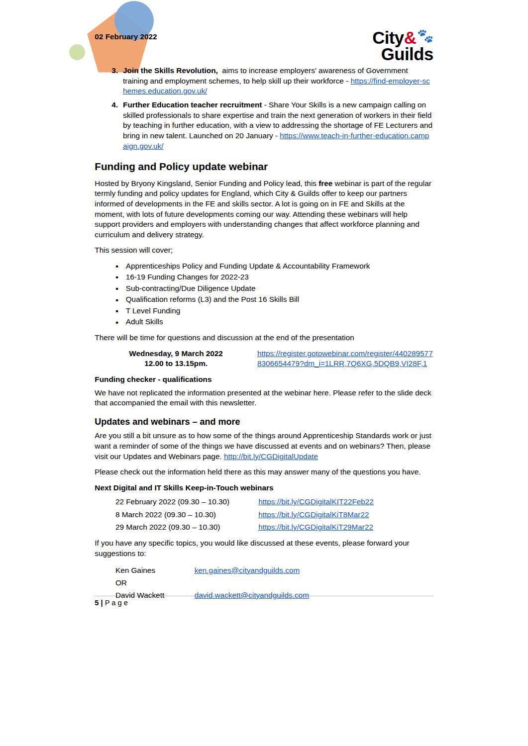02 February 2022
City&🐾
Guilds
Join the Skills Revolution, aims to increase employers' awareness of Government training and employment schemes, to help skill up their workforce - https://find-employer-schemes.education.gov.uk/
Further Education teacher recruitment - Share Your Skills is a new campaign calling on skilled professionals to share expertise and train the next generation of workers in their field by teaching in further education, with a view to addressing the shortage of FE Lecturers and bring in new talent. Launched on 20 January - https://www.teach-in-further-education.campaign.gov.uk/
Funding and Policy update webinar
Hosted by Bryony Kingsland, Senior Funding and Policy lead, this free webinar is part of the regular termly funding and policy updates for England, which City & Guilds offer to keep our partners informed of developments in the FE and skills sector. A lot is going on in FE and Skills at the moment, with lots of future developments coming our way. Attending these webinars will help support providers and employers with understanding changes that affect workforce planning and curriculum and delivery strategy.
This session will cover;
Apprenticeships Policy and Funding Update & Accountability Framework
16-19 Funding Changes for 2022-23
Sub-contracting/Due Diligence Update
Qualification reforms (L3) and the Post 16 Skills Bill
T Level Funding
Adult Skills
There will be time for questions and discussion at the end of the presentation
| Wednesday, 9 March 2022 12.00 to 13.15pm. | https://register.gotowebinar.com/register/4402895778306654479?dm_i=1LRR,7Q6XG,5DQB9,VI28F,1 |
Funding checker - qualifications
We have not replicated the information presented at the webinar here. Please refer to the slide deck that accompanied the email with this newsletter.
Updates and webinars – and more
Are you still a bit unsure as to how some of the things around Apprenticeship Standards work or just want a reminder of some of the things we have discussed at events and on webinars? Then, please visit our Updates and Webinars page. http://bit.ly/CGDigitalUpdate
Please check out the information held there as this may answer many of the questions you have.
Next Digital and IT Skills Keep-in-Touch webinars
| 22 February 2022 (09.30 – 10.30) | https://bit.ly/CGDigitalKIT22Feb22 |
| 8 March 2022 (09.30 – 10.30) | https://bit.ly/CGDigitalKiT8Mar22 |
| 29 March 2022 (09.30 – 10.30) | https://bit.ly/CGDigitalKiT29Mar22 |
If you have any specific topics, you would like discussed at these events, please forward your suggestions to:
| Ken Gaines | ken.gaines@cityandguilds.com |
| OR | |
| David Wackett | david.wackett@cityandguilds.com |
5 | P a g e